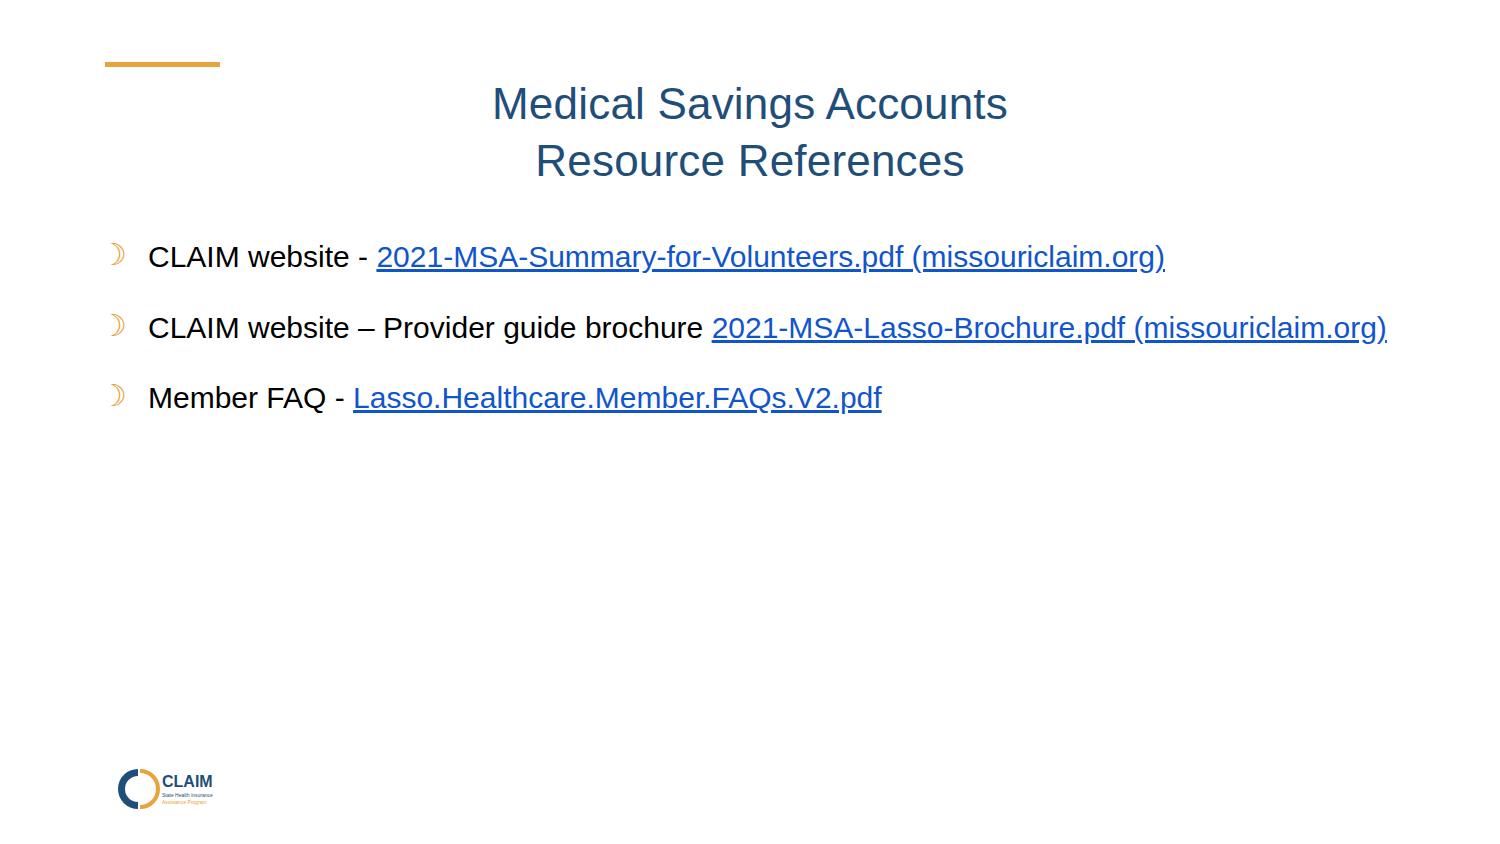Medical Savings Accounts
Resource References
CLAIM website - 2021-MSA-Summary-for-Volunteers.pdf (missouriclaim.org)
CLAIM website – Provider guide brochure 2021-MSA-Lasso-Brochure.pdf (missouriclaim.org)
Member FAQ - Lasso.Healthcare.Member.FAQs.V2.pdf
CLAIM State Health Insurance Assistance Program